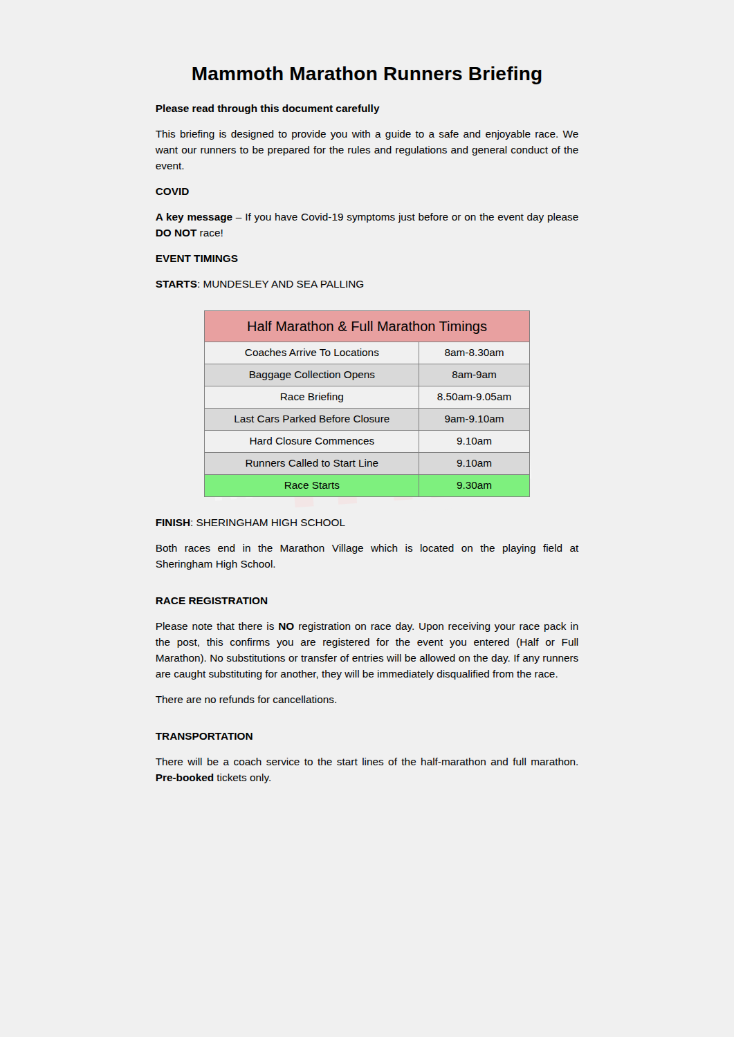MAMMOTH MARATHON
Mammoth Marathon Runners Briefing
Please read through this document carefully
This briefing is designed to provide you with a guide to a safe and enjoyable race. We want our runners to be prepared for the rules and regulations and general conduct of the event.
COVID
A key message – If you have Covid-19 symptoms just before or on the event day please DO NOT race!
EVENT TIMINGS
STARTS: MUNDESLEY AND SEA PALLING
| Half Marathon & Full Marathon Timings |
| --- |
| Coaches Arrive To Locations | 8am-8.30am |
| Baggage Collection Opens | 8am-9am |
| Race Briefing | 8.50am-9.05am |
| Last Cars Parked Before Closure | 9am-9.10am |
| Hard Closure Commences | 9.10am |
| Runners Called to Start Line | 9.10am |
| Race Starts | 9.30am |
FINISH: SHERINGHAM HIGH SCHOOL
Both races end in the Marathon Village which is located on the playing field at Sheringham High School.
RACE REGISTRATION
Please note that there is NO registration on race day. Upon receiving your race pack in the post, this confirms you are registered for the event you entered (Half or Full Marathon). No substitutions or transfer of entries will be allowed on the day. If any runners are caught substituting for another, they will be immediately disqualified from the race.
There are no refunds for cancellations.
TRANSPORTATION
There will be a coach service to the start lines of the half-marathon and full marathon. Pre-booked tickets only.